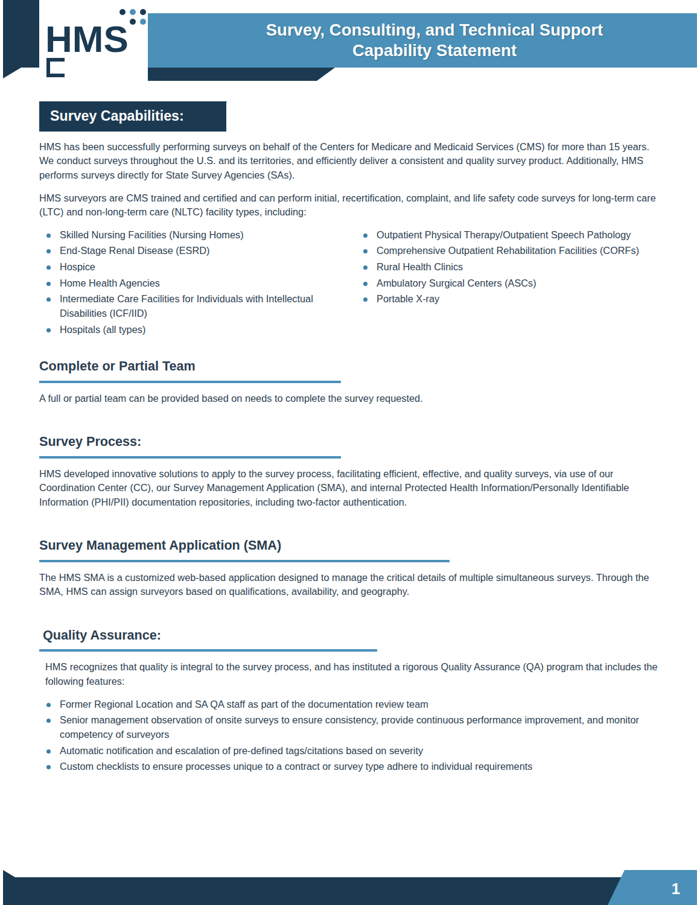Survey, Consulting, and Technical Support
Capability Statement
HMS HMS
Survey Capabilities:
HMS has been successfully performing surveys on behalf of the Centers for Medicare and Medicaid Services (CMS) for more than 15 years. We conduct surveys throughout the U.S. and its territories, and efficiently deliver a consistent and quality survey product. Additionally, HMS performs surveys directly for State Survey Agencies (SAs).
HMS surveyors are CMS trained and certified and can perform initial, recertification, complaint, and life safety code surveys for long-term care (LTC) and non-long-term care (NLTC) facility types, including:
Skilled Nursing Facilities (Nursing Homes)
End-Stage Renal Disease (ESRD)
Hospice
Home Health Agencies
Intermediate Care Facilities for Individuals with Intellectual Disabilities (ICF/IID)
Hospitals (all types)
Outpatient Physical Therapy/Outpatient Speech Pathology
Comprehensive Outpatient Rehabilitation Facilities (CORFs)
Rural Health Clinics
Ambulatory Surgical Centers (ASCs)
Portable X-ray
Complete or Partial Team
A full or partial team can be provided based on needs to complete the survey requested.
Survey Process:
HMS developed innovative solutions to apply to the survey process, facilitating efficient, effective, and quality surveys, via use of our Coordination Center (CC), our Survey Management Application (SMA), and internal Protected Health Information/Personally Identifiable Information (PHI/PII) documentation repositories, including two-factor authentication.
Survey Management Application (SMA)
The HMS SMA is a customized web-based application designed to manage the critical details of multiple simultaneous surveys. Through the SMA, HMS can assign surveyors based on qualifications, availability, and geography.
Quality Assurance:
HMS recognizes that quality is integral to the survey process, and has instituted a rigorous Quality Assurance (QA) program that includes the following features:
Former Regional Location and SA QA staff as part of the documentation review team
Senior management observation of onsite surveys to ensure consistency, provide continuous performance improvement, and monitor competency of surveyors
Automatic notification and escalation of pre-defined tags/citations based on severity
Custom checklists to ensure processes unique to a contract or survey type adhere to individual requirements
1